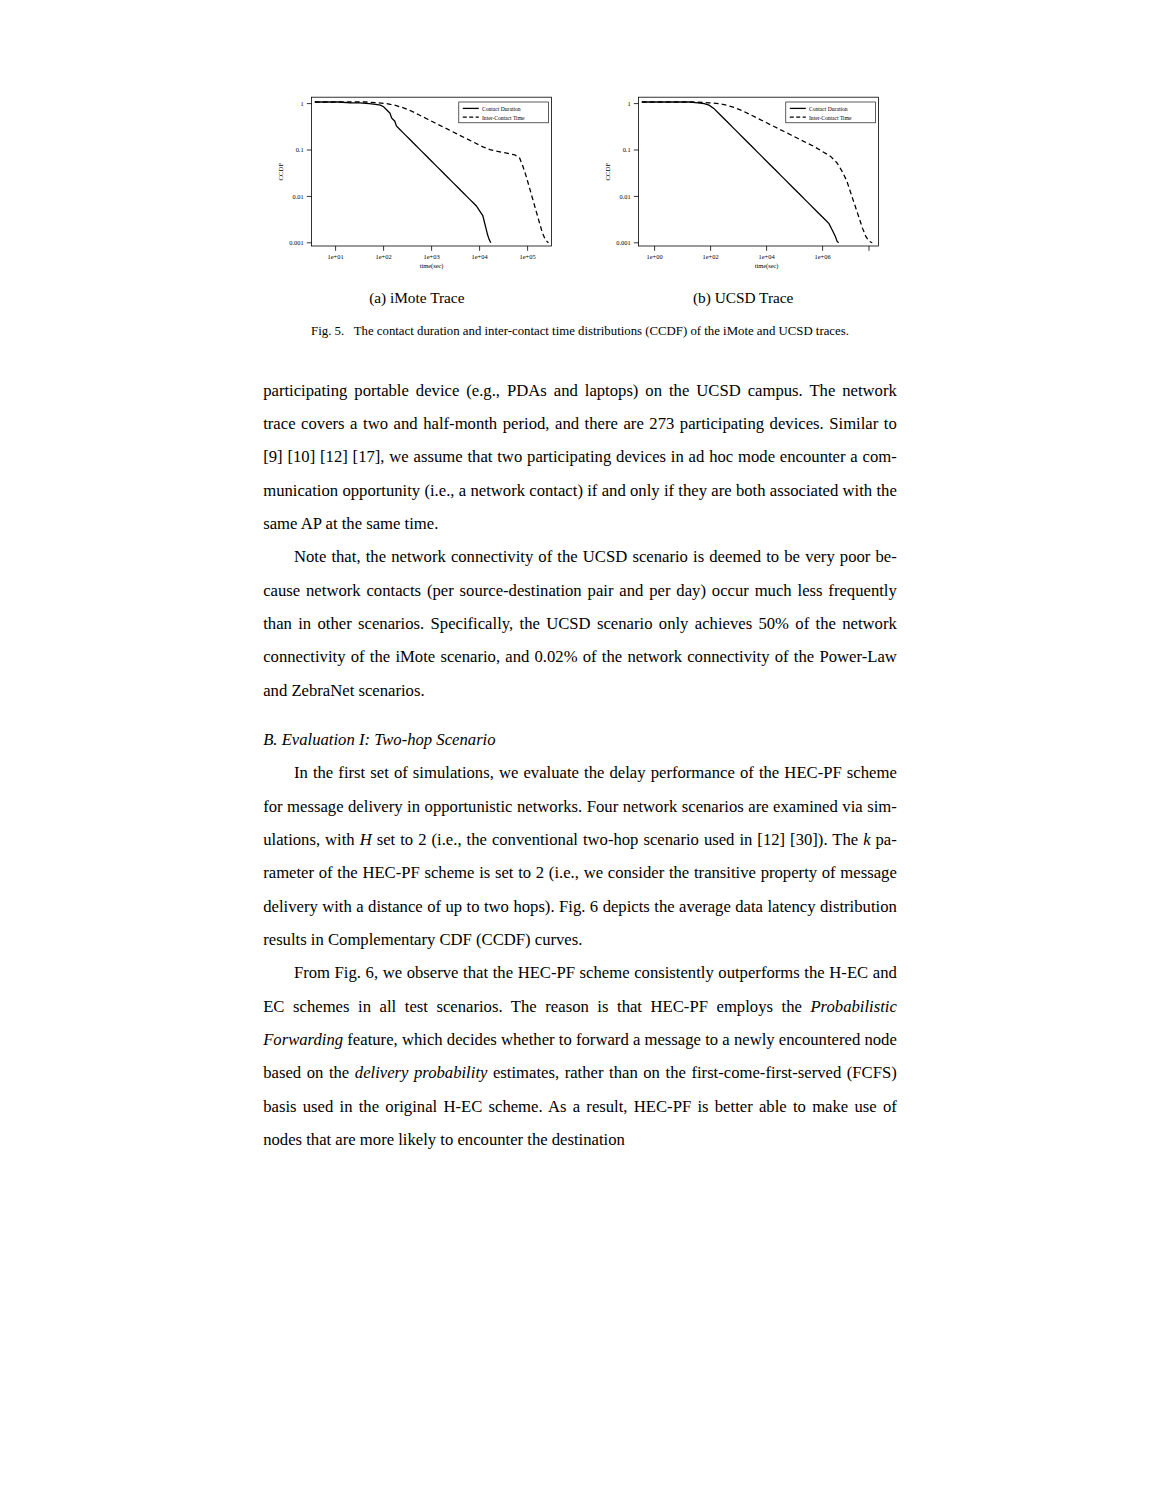1 0.1 0.01 0.001 CCDF 1e+01 1e+02 1e+03 1e+04 1e+05 time(sec) Contact Duration Inter-Contact Time
(a) iMote Trace
1 0.1 0.01 0.001 CCDF 1e+00 1e+02 1e+04 1e+06 time(sec) Contact Duration Inter-Contact Time
(b) UCSD Trace
Fig. 5. The contact duration and inter-contact time distributions (CCDF) of the iMote and UCSD traces.
participating portable device (e.g., PDAs and laptops) on the UCSD campus. The network trace covers a two and half-month period, and there are 273 participating devices. Similar to [9] [10] [12] [17], we assume that two participating devices in ad hoc mode encounter a communication opportunity (i.e., a network contact) if and only if they are both associated with the same AP at the same time.
Note that, the network connectivity of the UCSD scenario is deemed to be very poor because network contacts (per source-destination pair and per day) occur much less frequently than in other scenarios. Specifically, the UCSD scenario only achieves 50% of the network connectivity of the iMote scenario, and 0.02% of the network connectivity of the Power-Law and ZebraNet scenarios.
B. Evaluation I: Two-hop Scenario
In the first set of simulations, we evaluate the delay performance of the HEC-PF scheme for message delivery in opportunistic networks. Four network scenarios are examined via simulations, with H set to 2 (i.e., the conventional two-hop scenario used in [12] [30]). The k parameter of the HEC-PF scheme is set to 2 (i.e., we consider the transitive property of message delivery with a distance of up to two hops). Fig. 6 depicts the average data latency distribution results in Complementary CDF (CCDF) curves.
From Fig. 6, we observe that the HEC-PF scheme consistently outperforms the H-EC and EC schemes in all test scenarios. The reason is that HEC-PF employs the Probabilistic Forwarding feature, which decides whether to forward a message to a newly encountered node based on the delivery probability estimates, rather than on the first-come-first-served (FCFS) basis used in the original H-EC scheme. As a result, HEC-PF is better able to make use of nodes that are more likely to encounter the destination